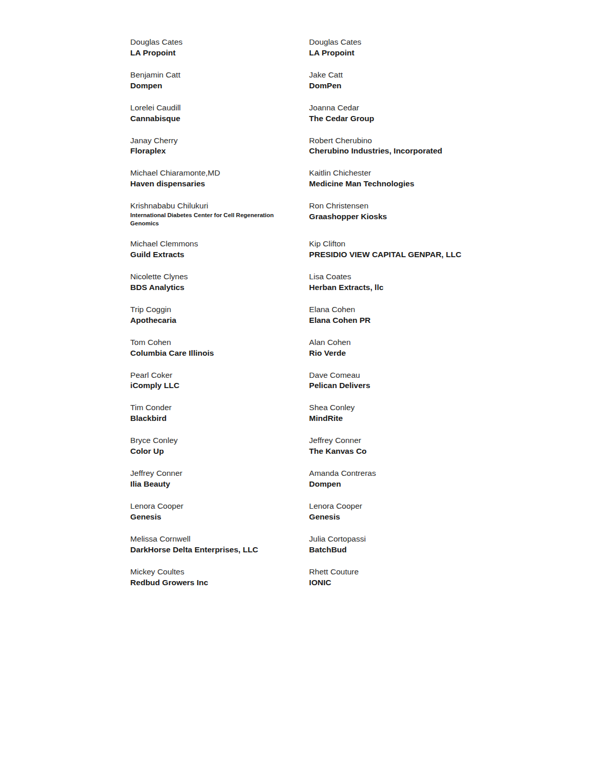Douglas Cates
LA Propoint
Douglas Cates
LA Propoint
Benjamin Catt
Dompen
Jake Catt
DomPen
Lorelei Caudill
Cannabisque
Joanna Cedar
The Cedar Group
Janay Cherry
Floraplex
Robert Cherubino
Cherubino Industries, Incorporated
Michael Chiaramonte,MD
Haven dispensaries
Kaitlin Chichester
Medicine Man Technologies
Krishnababu Chilukuri
International Diabetes Center for Cell Regeneration Genomics
Ron Christensen
Graashopper Kiosks
Michael Clemmons
Guild Extracts
Kip Clifton
PRESIDIO VIEW CAPITAL GENPAR, LLC
Nicolette Clynes
BDS Analytics
Lisa Coates
Herban Extracts, llc
Trip Coggin
Apothecaria
Elana Cohen
Elana Cohen PR
Tom Cohen
Columbia Care Illinois
Alan Cohen
Rio Verde
Pearl Coker
iComply LLC
Dave Comeau
Pelican Delivers
Tim Conder
Blackbird
Shea Conley
MindRite
Bryce Conley
Color Up
Jeffrey Conner
The Kanvas Co
Jeffrey Conner
Ilia Beauty
Amanda Contreras
Dompen
Lenora Cooper
Genesis
Lenora Cooper
Genesis
Melissa Cornwell
DarkHorse Delta Enterprises, LLC
Julia Cortopassi
BatchBud
Mickey Coultes
Redbud Growers Inc
Rhett Couture
IONIC